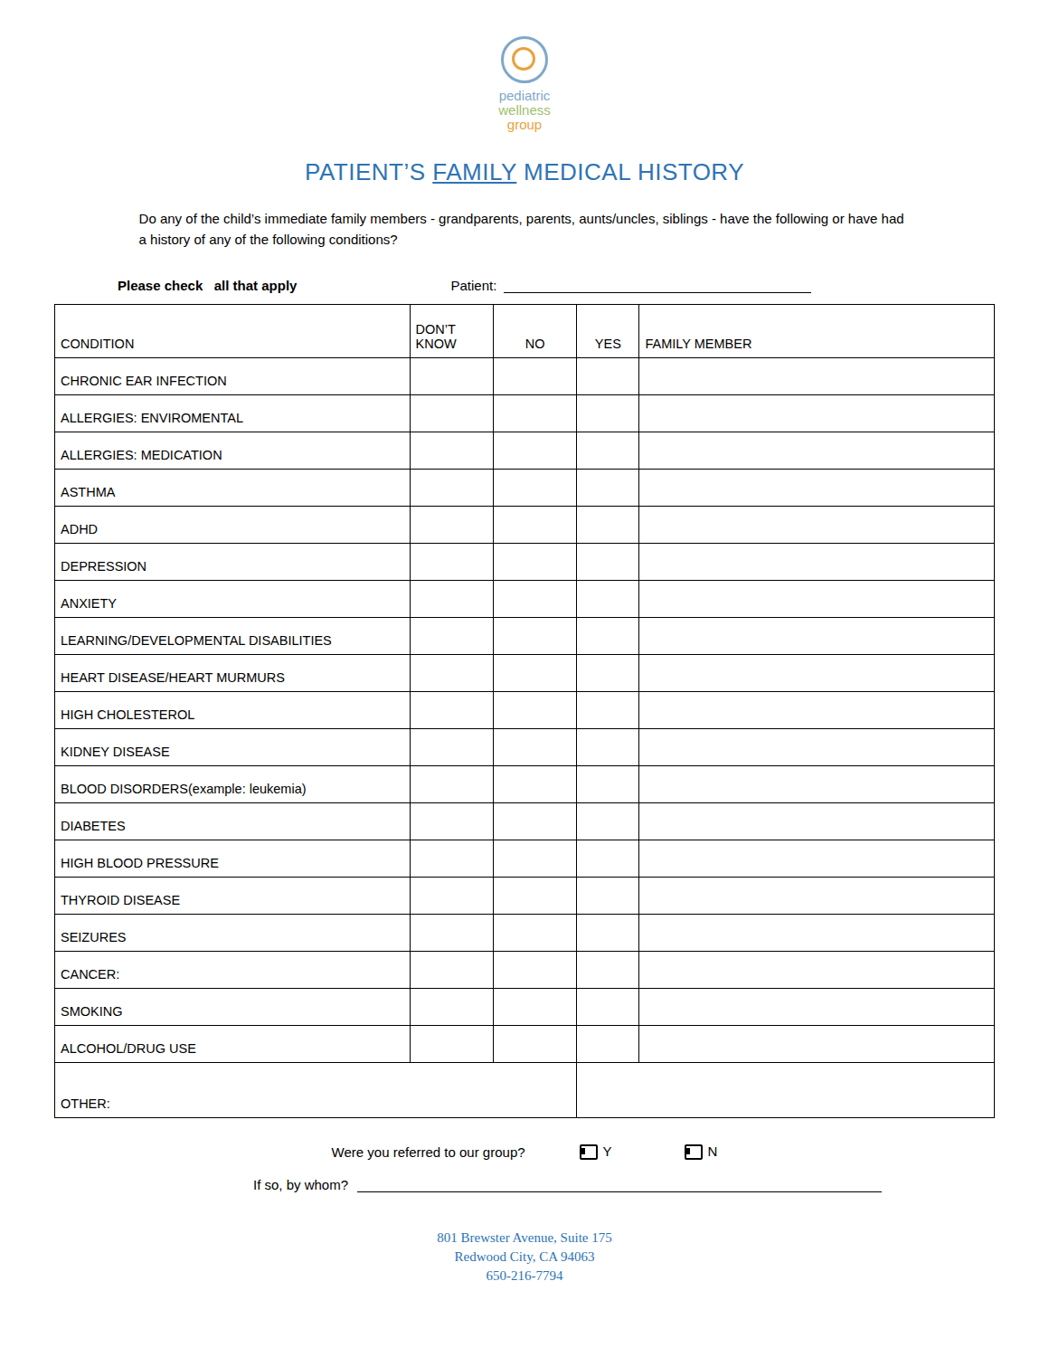pediatric
wellness
group
PATIENT’S FAMILY MEDICAL HISTORY
Do any of the child’s immediate family members - grandparents, parents, aunts/uncles, siblings - have the following or have had a history of any of the following conditions?
Please check all that apply Patient:
| CONDITION | DON’T KNOW | NO | YES | FAMILY MEMBER |
| --- | --- | --- | --- | --- |
| CHRONIC EAR INFECTION | | | | |
| ALLERGIES: ENVIROMENTAL | | | | |
| ALLERGIES: MEDICATION | | | | |
| ASTHMA | | | | |
| ADHD | | | | |
| DEPRESSION | | | | |
| ANXIETY | | | | |
| LEARNING/DEVELOPMENTAL DISABILITIES | | | | |
| HEART DISEASE/HEART MURMURS | | | | |
| HIGH CHOLESTEROL | | | | |
| KIDNEY DISEASE | | | | |
| BLOOD DISORDERS(example: leukemia) | | | | |
| DIABETES | | | | |
| HIGH BLOOD PRESSURE | | | | |
| THYROID DISEASE | | | | |
| SEIZURES | | | | |
| CANCER: | | | | |
| SMOKING | | | | |
| ALCOHOL/DRUG USE | | | | |
| OTHER: | |
Were you referred to our group? Y N
If so, by whom?
801 Brewster Avenue, Suite 175
Redwood City, CA 94063
650-216-7794